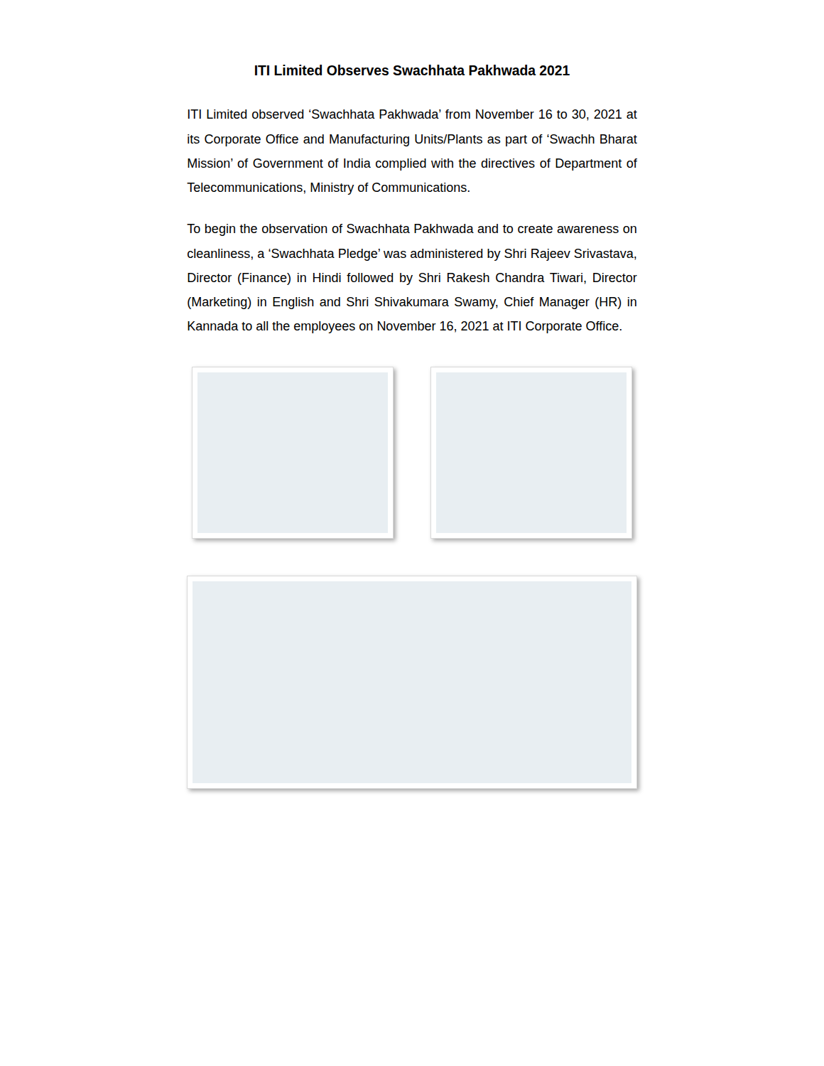ITI Limited Observes Swachhata Pakhwada 2021
ITI Limited observed ‘Swachhata Pakhwada’ from November 16 to 30, 2021 at its Corporate Office and Manufacturing Units/Plants as part of ‘Swachh Bharat Mission’ of Government of India complied with the directives of Department of Telecommunications, Ministry of Communications.
To begin the observation of Swachhata Pakhwada and to create awareness on cleanliness, a ‘Swachhata Pledge’ was administered by Shri Rajeev Srivastava, Director (Finance) in Hindi followed by Shri Rakesh Chandra Tiwari, Director (Marketing) in English and Shri Shivakumara Swamy, Chief Manager (HR) in Kannada to all the employees on November 16, 2021 at ITI Corporate Office.